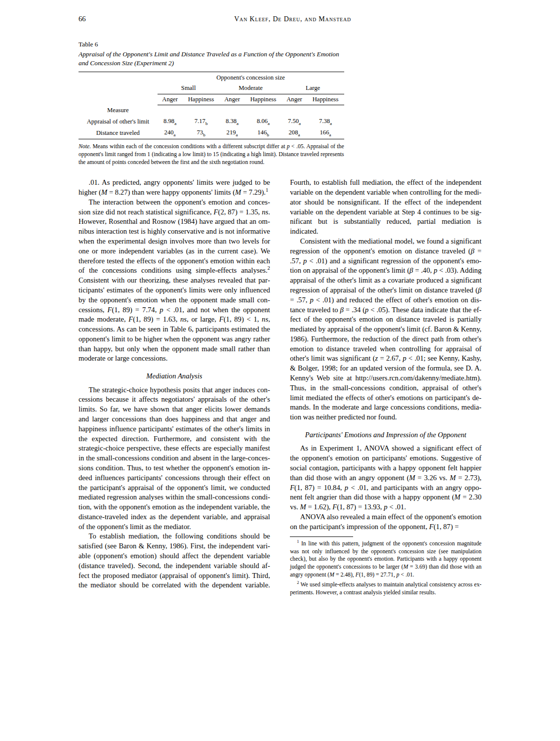66 Van Kleef, De Dreu, and Manstead
Table 6
Appraisal of the Opponent's Limit and Distance Traveled as a Function of the Opponent's Emotion and Concession Size (Experiment 2)
| | Opponent's concession size |
| --- | --- |
| Small | Moderate | Large |
| Anger | Happiness | Anger | Happiness | Anger | Happiness |
| Measure | |
| Appraisal of other's limit | 8.98 a | 7.17 b | 8.38 a | 8.06 a | 7.50 a | 7.38 a |
| Distance traveled | 240 a | 73 b | 219 a | 146 b | 208 a | 166 a |
Note. Means within each of the concession conditions with a different subscript differ at p < .05. Appraisal of the opponent's limit ranged from 1 (indicating a low limit) to 15 (indicating a high limit). Distance traveled represents the amount of points conceded between the first and the sixth negotiation round.
.01. As predicted, angry opponents' limits were judged to be higher (M = 8.27) than were happy opponents' limits (M = 7.29).1
The interaction between the opponent's emotion and concession size did not reach statistical significance, F(2, 87) = 1.35, ns. However, Rosenthal and Rosnow (1984) have argued that an omnibus interaction test is highly conservative and is not informative when the experimental design involves more than two levels for one or more independent variables (as in the current case). We therefore tested the effects of the opponent's emotion within each of the concessions conditions using simple-effects analyses.2 Consistent with our theorizing, these analyses revealed that participants' estimates of the opponent's limits were only influenced by the opponent's emotion when the opponent made small concessions, F(1, 89) = 7.74, p < .01, and not when the opponent made moderate, F(1, 89) = 1.63, ns, or large, F(1, 89) < 1, ns, concessions. As can be seen in Table 6, participants estimated the opponent's limit to be higher when the opponent was angry rather than happy, but only when the opponent made small rather than moderate or large concessions.
Mediation Analysis
The strategic-choice hypothesis posits that anger induces concessions because it affects negotiators' appraisals of the other's limits. So far, we have shown that anger elicits lower demands and larger concessions than does happiness and that anger and happiness influence participants' estimates of the other's limits in the expected direction. Furthermore, and consistent with the strategic-choice perspective, these effects are especially manifest in the small-concessions condition and absent in the large-concessions condition. Thus, to test whether the opponent's emotion indeed influences participants' concessions through their effect on the participant's appraisal of the opponent's limit, we conducted mediated regression analyses within the small-concessions condition, with the opponent's emotion as the independent variable, the distance-traveled index as the dependent variable, and appraisal of the opponent's limit as the mediator.
To establish mediation, the following conditions should be satisfied (see Baron & Kenny, 1986). First, the independent variable (opponent's emotion) should affect the dependent variable (distance traveled). Second, the independent variable should affect the proposed mediator (appraisal of opponent's limit). Third, the mediator should be correlated with the dependent variable. Fourth, to establish full mediation, the effect of the independent variable on the dependent variable when controlling for the mediator should be nonsignificant. If the effect of the independent variable on the dependent variable at Step 4 continues to be significant but is substantially reduced, partial mediation is indicated.
Consistent with the mediational model, we found a significant regression of the opponent's emotion on distance traveled (β = .57, p < .01) and a significant regression of the opponent's emotion on appraisal of the opponent's limit (β = .40, p < .03). Adding appraisal of the other's limit as a covariate produced a significant regression of appraisal of the other's limit on distance traveled (β = .57, p < .01) and reduced the effect of other's emotion on distance traveled to β = .34 (p < .05). These data indicate that the effect of the opponent's emotion on distance traveled is partially mediated by appraisal of the opponent's limit (cf. Baron & Kenny, 1986). Furthermore, the reduction of the direct path from other's emotion to distance traveled when controlling for appraisal of other's limit was significant (z = 2.67, p < .01; see Kenny, Kashy, & Bolger, 1998; for an updated version of the formula, see D. A. Kenny's Web site at http://users.rcn.com/dakenny/mediate.htm). Thus, in the small-concessions condition, appraisal of other's limit mediated the effects of other's emotions on participant's demands. In the moderate and large concessions conditions, mediation was neither predicted nor found.
Participants' Emotions and Impression of the Opponent
As in Experiment 1, ANOVA showed a significant effect of the opponent's emotion on participants' emotions. Suggestive of social contagion, participants with a happy opponent felt happier than did those with an angry opponent (M = 3.26 vs. M = 2.73), F(1, 87) = 10.84, p < .01, and participants with an angry opponent felt angrier than did those with a happy opponent (M = 2.30 vs. M = 1.62), F(1, 87) = 13.93, p < .01.
ANOVA also revealed a main effect of the opponent's emotion on the participant's impression of the opponent, F(1, 87) =
1 In line with this pattern, judgment of the opponent's concession magnitude was not only influenced by the opponent's concession size (see manipulation check), but also by the opponent's emotion. Participants with a happy opponent judged the opponent's concessions to be larger (M = 3.69) than did those with an angry opponent (M = 2.48), F(1, 89) = 27.71, p < .01.
2 We used simple-effects analyses to maintain analytical consistency across experiments. However, a contrast analysis yielded similar results.